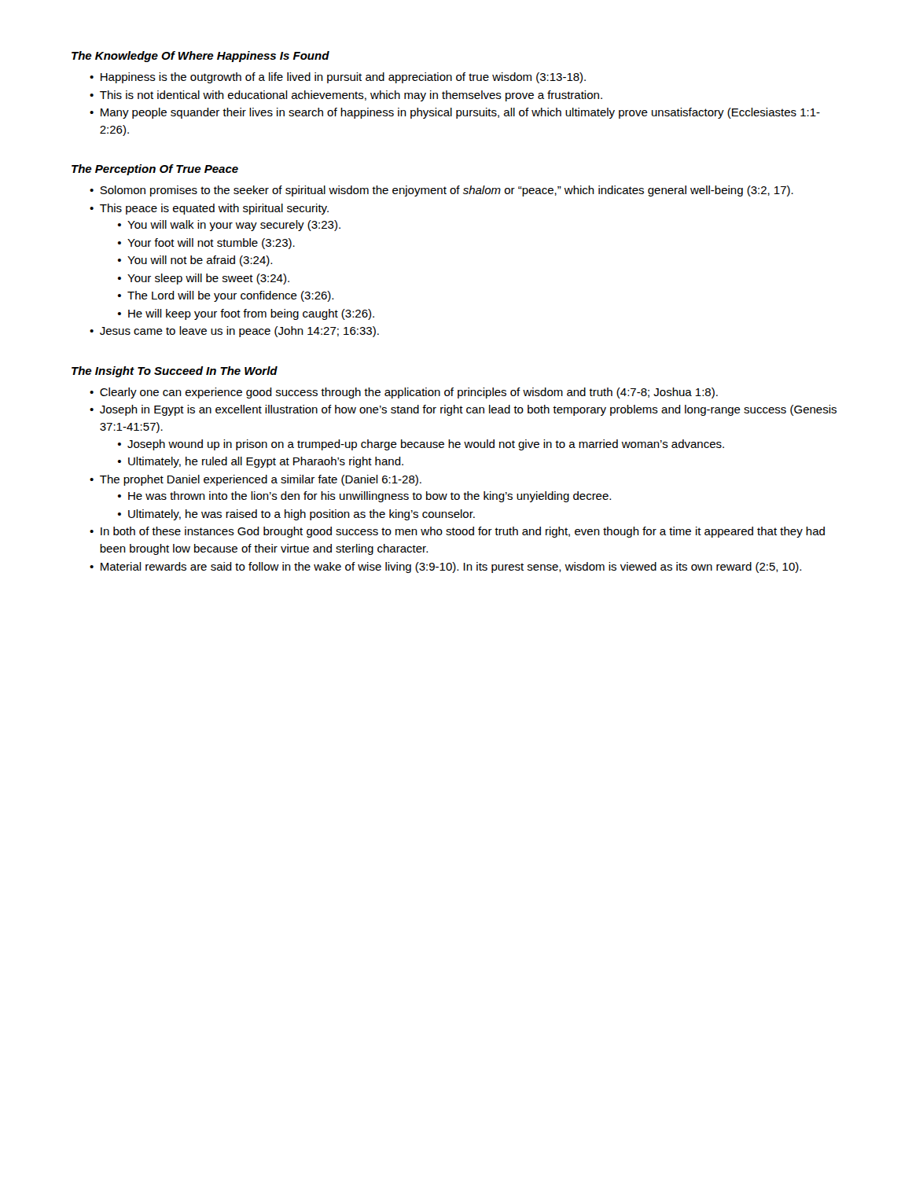The Knowledge Of Where Happiness Is Found
Happiness is the outgrowth of a life lived in pursuit and appreciation of true wisdom (3:13-18).
This is not identical with educational achievements, which may in themselves prove a frustration.
Many people squander their lives in search of happiness in physical pursuits, all of which ultimately prove unsatisfactory (Ecclesiastes 1:1-2:26).
The Perception Of True Peace
Solomon promises to the seeker of spiritual wisdom the enjoyment of shalom or “peace,” which indicates general well-being (3:2, 17).
This peace is equated with spiritual security.
You will walk in your way securely (3:23).
Your foot will not stumble (3:23).
You will not be afraid (3:24).
Your sleep will be sweet (3:24).
The Lord will be your confidence (3:26).
He will keep your foot from being caught (3:26).
Jesus came to leave us in peace (John 14:27; 16:33).
The Insight To Succeed In The World
Clearly one can experience good success through the application of principles of wisdom and truth (4:7-8; Joshua 1:8).
Joseph in Egypt is an excellent illustration of how one’s stand for right can lead to both temporary problems and long-range success (Genesis 37:1-41:57).
Joseph wound up in prison on a trumped-up charge because he would not give in to a married woman’s advances.
Ultimately, he ruled all Egypt at Pharaoh’s right hand.
The prophet Daniel experienced a similar fate (Daniel 6:1-28).
He was thrown into the lion’s den for his unwillingness to bow to the king’s unyielding decree.
Ultimately, he was raised to a high position as the king’s counselor.
In both of these instances God brought good success to men who stood for truth and right, even though for a time it appeared that they had been brought low because of their virtue and sterling character.
Material rewards are said to follow in the wake of wise living (3:9-10). In its purest sense, wisdom is viewed as its own reward (2:5, 10).